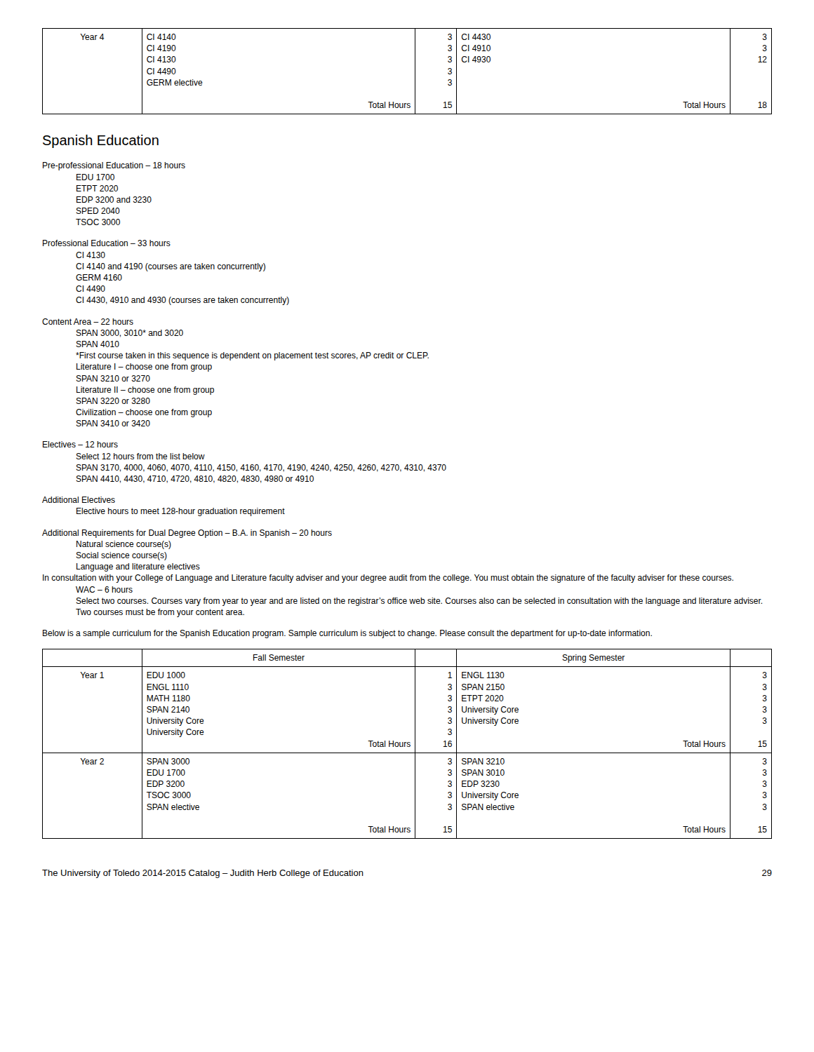| Year 4 | CI 4140 CI 4190 CI 4130 CI 4490 GERM elective Total Hours | 3 3 3 3 3 15 | CI 4430 CI 4910 CI 4930 Total Hours | 3 3 12 18 |
Spanish Education
Pre-professional Education – 18 hours
EDU 1700
ETPT 2020
EDP 3200 and 3230
SPED 2040
TSOC 3000
Professional Education – 33 hours
CI 4130
CI 4140 and 4190 (courses are taken concurrently)
GERM 4160
CI 4490
CI 4430, 4910 and 4930 (courses are taken concurrently)
Content Area – 22 hours
SPAN 3000, 3010* and 3020
SPAN 4010
*First course taken in this sequence is dependent on placement test scores, AP credit or CLEP.
Literature I – choose one from group
SPAN 3210 or 3270
Literature II – choose one from group
SPAN 3220 or 3280
Civilization – choose one from group
SPAN 3410 or 3420
Electives – 12 hours
Select 12 hours from the list below
SPAN 3170, 4000, 4060, 4070, 4110, 4150, 4160, 4170, 4190, 4240, 4250, 4260, 4270, 4310, 4370
SPAN 4410, 4430, 4710, 4720, 4810, 4820, 4830, 4980 or 4910
Additional Electives
Elective hours to meet 128-hour graduation requirement
Additional Requirements for Dual Degree Option – B.A. in Spanish – 20 hours
Natural science course(s)
Social science course(s)
Language and literature electives
In consultation with your College of Language and Literature faculty adviser and your degree audit from the college. You must obtain the signature of the faculty adviser for these courses.
WAC – 6 hours
Select two courses. Courses vary from year to year and are listed on the registrar’s office web site. Courses also can be selected in consultation with the language and literature adviser. Two courses must be from your content area.
Below is a sample curriculum for the Spanish Education program. Sample curriculum is subject to change. Please consult the department for up-to-date information.
| | Fall Semester | | Spring Semester | |
| Year 1 | EDU 1000 ENGL 1110 MATH 1180 SPAN 2140 University Core University Core Total Hours | 1 3 3 3 3 3 16 | ENGL 1130 SPAN 2150 ETPT 2020 University Core University Core Total Hours | 3 3 3 3 3 15 |
| Year 2 | SPAN 3000 EDU 1700 EDP 3200 TSOC 3000 SPAN elective Total Hours | 3 3 3 3 3 15 | SPAN 3210 SPAN 3010 EDP 3230 University Core SPAN elective Total Hours | 3 3 3 3 3 15 |
The University of Toledo 2014-2015 Catalog – Judith Herb College of Education
29